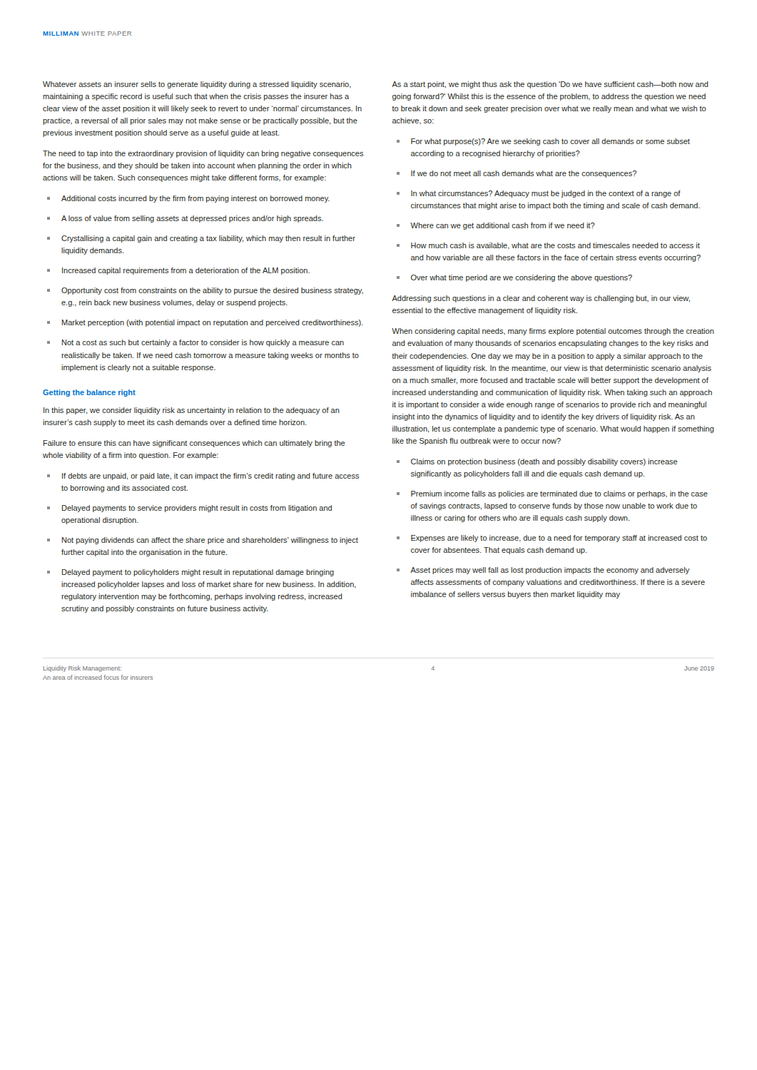MILLIMAN WHITE PAPER
Whatever assets an insurer sells to generate liquidity during a stressed liquidity scenario, maintaining a specific record is useful such that when the crisis passes the insurer has a clear view of the asset position it will likely seek to revert to under ‘normal’ circumstances. In practice, a reversal of all prior sales may not make sense or be practically possible, but the previous investment position should serve as a useful guide at least.
The need to tap into the extraordinary provision of liquidity can bring negative consequences for the business, and they should be taken into account when planning the order in which actions will be taken. Such consequences might take different forms, for example:
Additional costs incurred by the firm from paying interest on borrowed money.
A loss of value from selling assets at depressed prices and/or high spreads.
Crystallising a capital gain and creating a tax liability, which may then result in further liquidity demands.
Increased capital requirements from a deterioration of the ALM position.
Opportunity cost from constraints on the ability to pursue the desired business strategy, e.g., rein back new business volumes, delay or suspend projects.
Market perception (with potential impact on reputation and perceived creditworthiness).
Not a cost as such but certainly a factor to consider is how quickly a measure can realistically be taken. If we need cash tomorrow a measure taking weeks or months to implement is clearly not a suitable response.
Getting the balance right
In this paper, we consider liquidity risk as uncertainty in relation to the adequacy of an insurer’s cash supply to meet its cash demands over a defined time horizon.
Failure to ensure this can have significant consequences which can ultimately bring the whole viability of a firm into question. For example:
If debts are unpaid, or paid late, it can impact the firm’s credit rating and future access to borrowing and its associated cost.
Delayed payments to service providers might result in costs from litigation and operational disruption.
Not paying dividends can affect the share price and shareholders’ willingness to inject further capital into the organisation in the future.
Delayed payment to policyholders might result in reputational damage bringing increased policyholder lapses and loss of market share for new business. In addition, regulatory intervention may be forthcoming, perhaps involving redress, increased scrutiny and possibly constraints on future business activity.
As a start point, we might thus ask the question 'Do we have sufficient cash—both now and going forward?' Whilst this is the essence of the problem, to address the question we need to break it down and seek greater precision over what we really mean and what we wish to achieve, so:
For what purpose(s)? Are we seeking cash to cover all demands or some subset according to a recognised hierarchy of priorities?
If we do not meet all cash demands what are the consequences?
In what circumstances? Adequacy must be judged in the context of a range of circumstances that might arise to impact both the timing and scale of cash demand.
Where can we get additional cash from if we need it?
How much cash is available, what are the costs and timescales needed to access it and how variable are all these factors in the face of certain stress events occurring?
Over what time period are we considering the above questions?
Addressing such questions in a clear and coherent way is challenging but, in our view, essential to the effective management of liquidity risk.
When considering capital needs, many firms explore potential outcomes through the creation and evaluation of many thousands of scenarios encapsulating changes to the key risks and their codependencies. One day we may be in a position to apply a similar approach to the assessment of liquidity risk. In the meantime, our view is that deterministic scenario analysis on a much smaller, more focused and tractable scale will better support the development of increased understanding and communication of liquidity risk. When taking such an approach it is important to consider a wide enough range of scenarios to provide rich and meaningful insight into the dynamics of liquidity and to identify the key drivers of liquidity risk. As an illustration, let us contemplate a pandemic type of scenario. What would happen if something like the Spanish flu outbreak were to occur now?
Claims on protection business (death and possibly disability covers) increase significantly as policyholders fall ill and die equals cash demand up.
Premium income falls as policies are terminated due to claims or perhaps, in the case of savings contracts, lapsed to conserve funds by those now unable to work due to illness or caring for others who are ill equals cash supply down.
Expenses are likely to increase, due to a need for temporary staff at increased cost to cover for absentees. That equals cash demand up.
Asset prices may well fall as lost production impacts the economy and adversely affects assessments of company valuations and creditworthiness. If there is a severe imbalance of sellers versus buyers then market liquidity may
Liquidity Risk Management:
An area of increased focus for insurers
4
June 2019